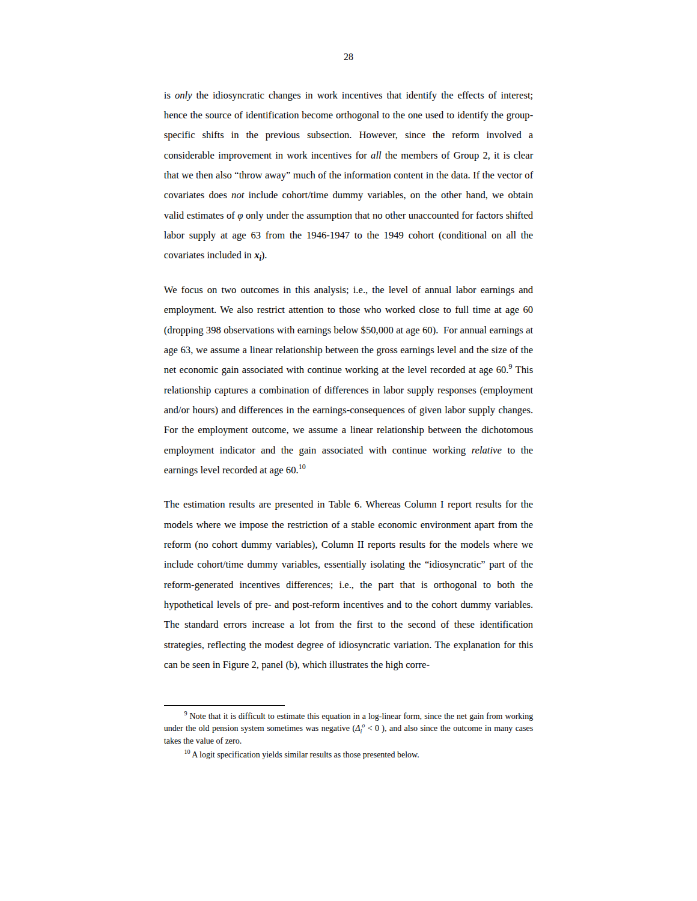28
is only the idiosyncratic changes in work incentives that identify the effects of interest; hence the source of identification become orthogonal to the one used to identify the group-specific shifts in the previous subsection. However, since the reform involved a considerable improvement in work incentives for all the members of Group 2, it is clear that we then also “throw away” much of the information content in the data. If the vector of covariates does not include cohort/time dummy variables, on the other hand, we obtain valid estimates of φ only under the assumption that no other unaccounted for factors shifted labor supply at age 63 from the 1946-1947 to the 1949 cohort (conditional on all the covariates included in xi).
We focus on two outcomes in this analysis; i.e., the level of annual labor earnings and employment. We also restrict attention to those who worked close to full time at age 60 (dropping 398 observations with earnings below $50,000 at age 60). For annual earnings at age 63, we assume a linear relationship between the gross earnings level and the size of the net economic gain associated with continue working at the level recorded at age 60.9 This relationship captures a combination of differences in labor supply responses (employment and/or hours) and differences in the earnings-consequences of given labor supply changes. For the employment outcome, we assume a linear relationship between the dichotomous employment indicator and the gain associated with continue working relative to the earnings level recorded at age 60.10
The estimation results are presented in Table 6. Whereas Column I report results for the models where we impose the restriction of a stable economic environment apart from the reform (no cohort dummy variables), Column II reports results for the models where we include cohort/time dummy variables, essentially isolating the “idiosyncratic” part of the reform-generated incentives differences; i.e., the part that is orthogonal to both the hypothetical levels of pre- and post-reform incentives and to the cohort dummy variables. The standard errors increase a lot from the first to the second of these identification strategies, reflecting the modest degree of idiosyncratic variation. The explanation for this can be seen in Figure 2, panel (b), which illustrates the high corre-
9 Note that it is difficult to estimate this equation in a log-linear form, since the net gain from working under the old pension system sometimes was negative (Δio < 0 ), and also since the outcome in many cases takes the value of zero.
10 A logit specification yields similar results as those presented below.